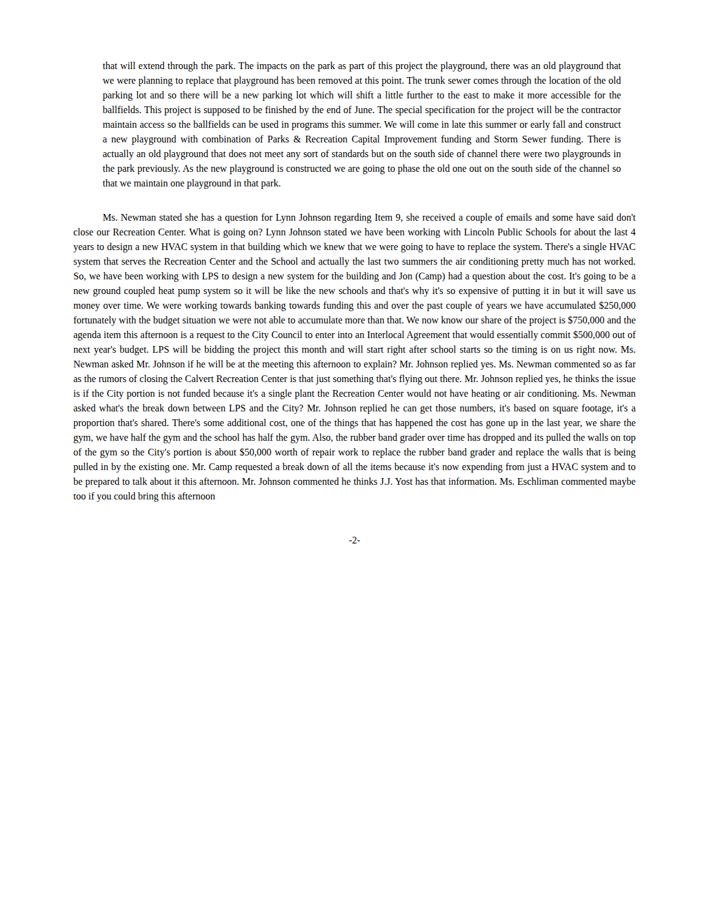that will extend through the park. The impacts on the park as part of this project the playground, there was an old playground that we were planning to replace that playground has been removed at this point. The trunk sewer comes through the location of the old parking lot and so there will be a new parking lot which will shift a little further to the east to make it more accessible for the ballfields. This project is supposed to be finished by the end of June. The special specification for the project will be the contractor maintain access so the ballfields can be used in programs this summer. We will come in late this summer or early fall and construct a new playground with combination of Parks & Recreation Capital Improvement funding and Storm Sewer funding. There is actually an old playground that does not meet any sort of standards but on the south side of channel there were two playgrounds in the park previously. As the new playground is constructed we are going to phase the old one out on the south side of the channel so that we maintain one playground in that park.
Ms. Newman stated she has a question for Lynn Johnson regarding Item 9, she received a couple of emails and some have said don't close our Recreation Center. What is going on? Lynn Johnson stated we have been working with Lincoln Public Schools for about the last 4 years to design a new HVAC system in that building which we knew that we were going to have to replace the system. There's a single HVAC system that serves the Recreation Center and the School and actually the last two summers the air conditioning pretty much has not worked. So, we have been working with LPS to design a new system for the building and Jon (Camp) had a question about the cost. It's going to be a new ground coupled heat pump system so it will be like the new schools and that's why it's so expensive of putting it in but it will save us money over time. We were working towards banking towards funding this and over the past couple of years we have accumulated $250,000 fortunately with the budget situation we were not able to accumulate more than that. We now know our share of the project is $750,000 and the agenda item this afternoon is a request to the City Council to enter into an Interlocal Agreement that would essentially commit $500,000 out of next year's budget. LPS will be bidding the project this month and will start right after school starts so the timing is on us right now. Ms. Newman asked Mr. Johnson if he will be at the meeting this afternoon to explain? Mr. Johnson replied yes. Ms. Newman commented so as far as the rumors of closing the Calvert Recreation Center is that just something that's flying out there. Mr. Johnson replied yes, he thinks the issue is if the City portion is not funded because it's a single plant the Recreation Center would not have heating or air conditioning. Ms. Newman asked what's the break down between LPS and the City? Mr. Johnson replied he can get those numbers, it's based on square footage, it's a proportion that's shared. There's some additional cost, one of the things that has happened the cost has gone up in the last year, we share the gym, we have half the gym and the school has half the gym. Also, the rubber band grader over time has dropped and its pulled the walls on top of the gym so the City's portion is about $50,000 worth of repair work to replace the rubber band grader and replace the walls that is being pulled in by the existing one. Mr. Camp requested a break down of all the items because it's now expending from just a HVAC system and to be prepared to talk about it this afternoon. Mr. Johnson commented he thinks J.J. Yost has that information. Ms. Eschliman commented maybe too if you could bring this afternoon
-2-